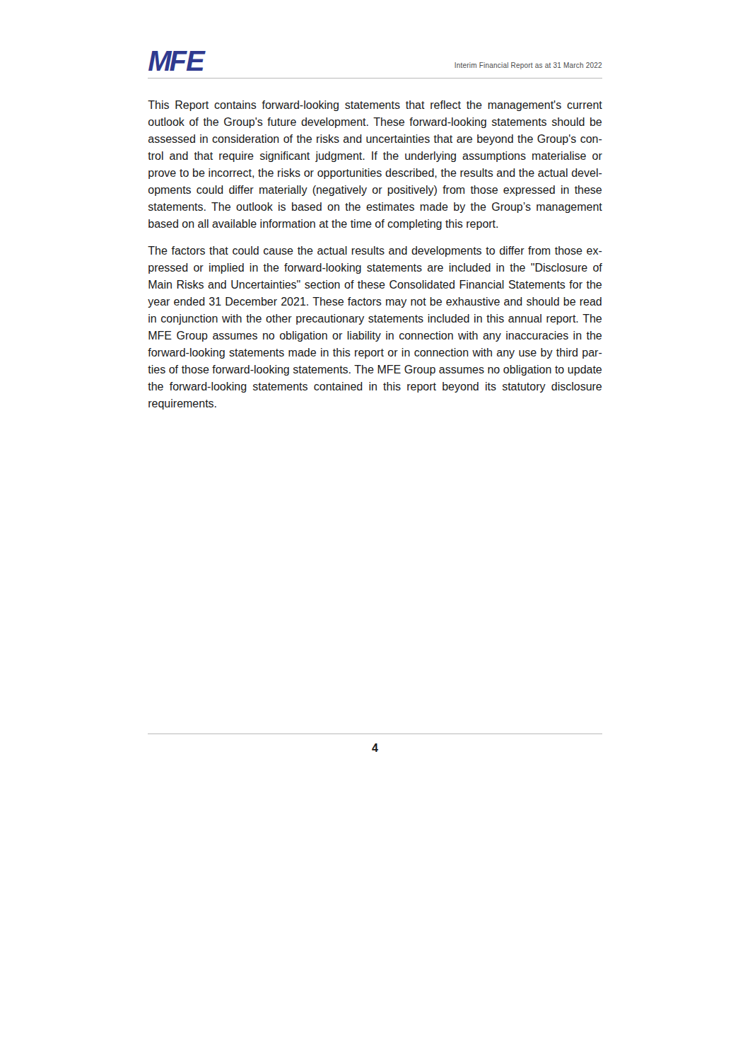MFE
Interim Financial Report as at 31 March 2022
This Report contains forward-looking statements that reflect the management's current outlook of the Group's future development. These forward-looking statements should be assessed in consideration of the risks and uncertainties that are beyond the Group's control and that require significant judgment. If the underlying assumptions materialise or prove to be incorrect, the risks or opportunities described, the results and the actual developments could differ materially (negatively or positively) from those expressed in these statements. The outlook is based on the estimates made by the Group’s management based on all available information at the time of completing this report.
The factors that could cause the actual results and developments to differ from those expressed or implied in the forward-looking statements are included in the "Disclosure of Main Risks and Uncertainties" section of these Consolidated Financial Statements for the year ended 31 December 2021. These factors may not be exhaustive and should be read in conjunction with the other precautionary statements included in this annual report. The MFE Group assumes no obligation or liability in connection with any inaccuracies in the forward-looking statements made in this report or in connection with any use by third parties of those forward-looking statements. The MFE Group assumes no obligation to update the forward-looking statements contained in this report beyond its statutory disclosure requirements.
4